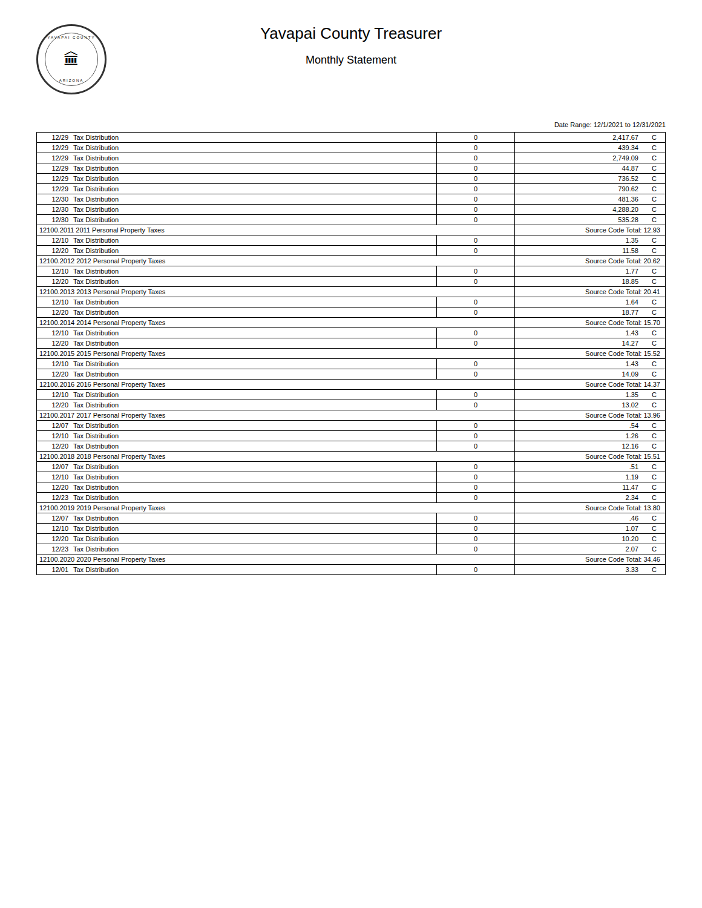YAVAPAI COUNTY
🏛
ARIZONA
Yavapai County Treasurer
Monthly Statement
Date Range: 12/1/2021 to 12/31/2021
| 12/29 | Tax Distribution | 0 | 2,417.67 | C |
| 12/29 | Tax Distribution | 0 | 439.34 | C |
| 12/29 | Tax Distribution | 0 | 2,749.09 | C |
| 12/29 | Tax Distribution | 0 | 44.87 | C |
| 12/29 | Tax Distribution | 0 | 736.52 | C |
| 12/29 | Tax Distribution | 0 | 790.62 | C |
| 12/30 | Tax Distribution | 0 | 481.36 | C |
| 12/30 | Tax Distribution | 0 | 4,288.20 | C |
| 12/30 | Tax Distribution | 0 | 535.28 | C |
| 12100.2011 2011 Personal Property Taxes | Source Code Total: 12.93 |
| 12/10 | Tax Distribution | 0 | 1.35 | C |
| 12/20 | Tax Distribution | 0 | 11.58 | C |
| 12100.2012 2012 Personal Property Taxes | Source Code Total: 20.62 |
| 12/10 | Tax Distribution | 0 | 1.77 | C |
| 12/20 | Tax Distribution | 0 | 18.85 | C |
| 12100.2013 2013 Personal Property Taxes | Source Code Total: 20.41 |
| 12/10 | Tax Distribution | 0 | 1.64 | C |
| 12/20 | Tax Distribution | 0 | 18.77 | C |
| 12100.2014 2014 Personal Property Taxes | Source Code Total: 15.70 |
| 12/10 | Tax Distribution | 0 | 1.43 | C |
| 12/20 | Tax Distribution | 0 | 14.27 | C |
| 12100.2015 2015 Personal Property Taxes | Source Code Total: 15.52 |
| 12/10 | Tax Distribution | 0 | 1.43 | C |
| 12/20 | Tax Distribution | 0 | 14.09 | C |
| 12100.2016 2016 Personal Property Taxes | Source Code Total: 14.37 |
| 12/10 | Tax Distribution | 0 | 1.35 | C |
| 12/20 | Tax Distribution | 0 | 13.02 | C |
| 12100.2017 2017 Personal Property Taxes | Source Code Total: 13.96 |
| 12/07 | Tax Distribution | 0 | .54 | C |
| 12/10 | Tax Distribution | 0 | 1.26 | C |
| 12/20 | Tax Distribution | 0 | 12.16 | C |
| 12100.2018 2018 Personal Property Taxes | Source Code Total: 15.51 |
| 12/07 | Tax Distribution | 0 | .51 | C |
| 12/10 | Tax Distribution | 0 | 1.19 | C |
| 12/20 | Tax Distribution | 0 | 11.47 | C |
| 12/23 | Tax Distribution | 0 | 2.34 | C |
| 12100.2019 2019 Personal Property Taxes | Source Code Total: 13.80 |
| 12/07 | Tax Distribution | 0 | .46 | C |
| 12/10 | Tax Distribution | 0 | 1.07 | C |
| 12/20 | Tax Distribution | 0 | 10.20 | C |
| 12/23 | Tax Distribution | 0 | 2.07 | C |
| 12100.2020 2020 Personal Property Taxes | Source Code Total: 34.46 |
| 12/01 | Tax Distribution | 0 | 3.33 | C |